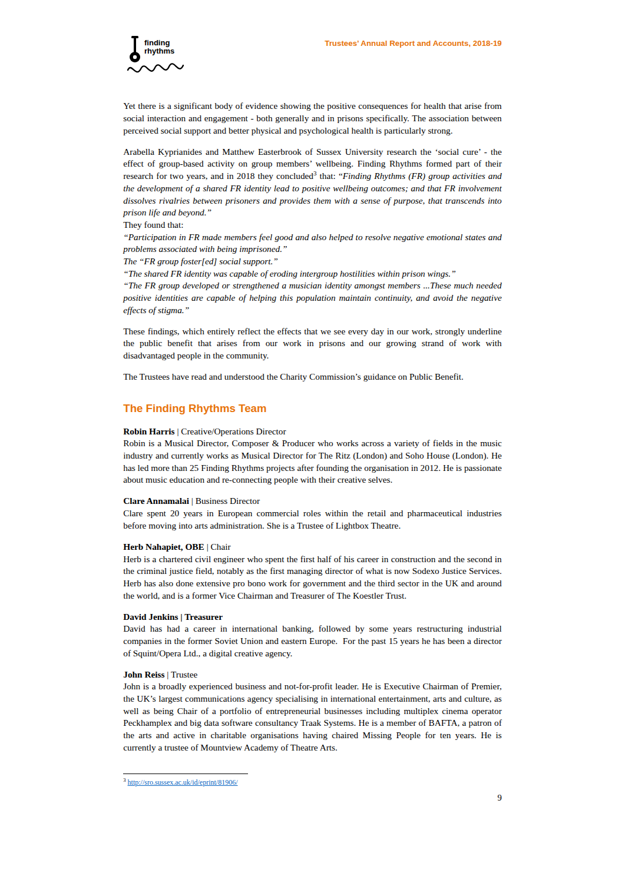finding rhythms
Trustees’ Annual Report and Accounts, 2018-19
Yet there is a significant body of evidence showing the positive consequences for health that arise from social interaction and engagement - both generally and in prisons specifically. The association between perceived social support and better physical and psychological health is particularly strong.
Arabella Kyprianides and Matthew Easterbrook of Sussex University research the ‘social cure’ - the effect of group-based activity on group members’ wellbeing. Finding Rhythms formed part of their research for two years, and in 2018 they concluded3 that: “Finding Rhythms (FR) group activities and the development of a shared FR identity lead to positive wellbeing outcomes; and that FR involvement dissolves rivalries between prisoners and provides them with a sense of purpose, that transcends into prison life and beyond.”
They found that:
“Participation in FR made members feel good and also helped to resolve negative emotional states and problems associated with being imprisoned.”
The “FR group foster[ed] social support.”
“The shared FR identity was capable of eroding intergroup hostilities within prison wings.”
“The FR group developed or strengthened a musician identity amongst members ...These much needed positive identities are capable of helping this population maintain continuity, and avoid the negative effects of stigma.”
These findings, which entirely reflect the effects that we see every day in our work, strongly underline the public benefit that arises from our work in prisons and our growing strand of work with disadvantaged people in the community.
The Trustees have read and understood the Charity Commission’s guidance on Public Benefit.
The Finding Rhythms Team
Robin Harris | Creative/Operations Director
Robin is a Musical Director, Composer & Producer who works across a variety of fields in the music industry and currently works as Musical Director for The Ritz (London) and Soho House (London). He has led more than 25 Finding Rhythms projects after founding the organisation in 2012. He is passionate about music education and re-connecting people with their creative selves.
Clare Annamalai | Business Director
Clare spent 20 years in European commercial roles within the retail and pharmaceutical industries before moving into arts administration. She is a Trustee of Lightbox Theatre.
Herb Nahapiet, OBE | Chair
Herb is a chartered civil engineer who spent the first half of his career in construction and the second in the criminal justice field, notably as the first managing director of what is now Sodexo Justice Services. Herb has also done extensive pro bono work for government and the third sector in the UK and around the world, and is a former Vice Chairman and Treasurer of The Koestler Trust.
David Jenkins | Treasurer
David has had a career in international banking, followed by some years restructuring industrial companies in the former Soviet Union and eastern Europe. For the past 15 years he has been a director of Squint/Opera Ltd., a digital creative agency.
John Reiss | Trustee
John is a broadly experienced business and not-for-profit leader. He is Executive Chairman of Premier, the UK’s largest communications agency specialising in international entertainment, arts and culture, as well as being Chair of a portfolio of entrepreneurial businesses including multiplex cinema operator Peckhamplex and big data software consultancy Traak Systems. He is a member of BAFTA, a patron of the arts and active in charitable organisations having chaired Missing People for ten years. He is currently a trustee of Mountview Academy of Theatre Arts.
3 http://sro.sussex.ac.uk/id/eprint/81906/
9